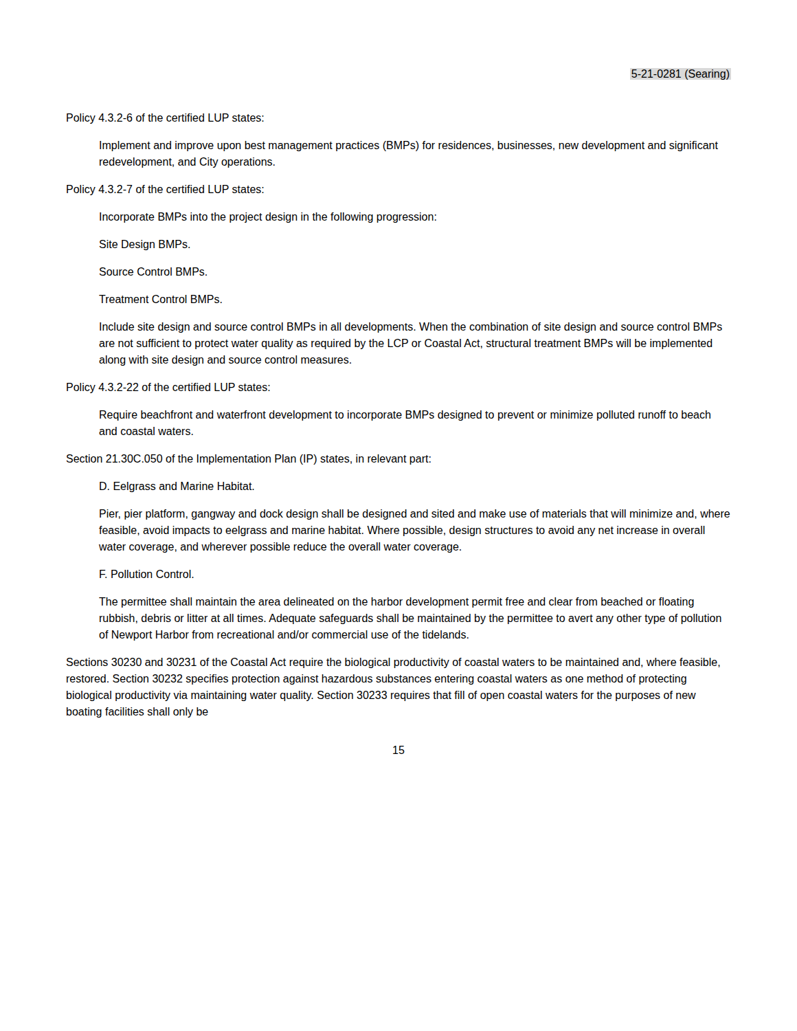5-21-0281 (Searing)
Policy 4.3.2-6 of the certified LUP states:
Implement and improve upon best management practices (BMPs) for residences, businesses, new development and significant redevelopment, and City operations.
Policy 4.3.2-7 of the certified LUP states:
Incorporate BMPs into the project design in the following progression:
Site Design BMPs.
Source Control BMPs.
Treatment Control BMPs.
Include site design and source control BMPs in all developments. When the combination of site design and source control BMPs are not sufficient to protect water quality as required by the LCP or Coastal Act, structural treatment BMPs will be implemented along with site design and source control measures.
Policy 4.3.2-22 of the certified LUP states:
Require beachfront and waterfront development to incorporate BMPs designed to prevent or minimize polluted runoff to beach and coastal waters.
Section 21.30C.050 of the Implementation Plan (IP) states, in relevant part:
D. Eelgrass and Marine Habitat.
Pier, pier platform, gangway and dock design shall be designed and sited and make use of materials that will minimize and, where feasible, avoid impacts to eelgrass and marine habitat. Where possible, design structures to avoid any net increase in overall water coverage, and wherever possible reduce the overall water coverage.
F. Pollution Control.
The permittee shall maintain the area delineated on the harbor development permit free and clear from beached or floating rubbish, debris or litter at all times. Adequate safeguards shall be maintained by the permittee to avert any other type of pollution of Newport Harbor from recreational and/or commercial use of the tidelands.
Sections 30230 and 30231 of the Coastal Act require the biological productivity of coastal waters to be maintained and, where feasible, restored. Section 30232 specifies protection against hazardous substances entering coastal waters as one method of protecting biological productivity via maintaining water quality. Section 30233 requires that fill of open coastal waters for the purposes of new boating facilities shall only be
15